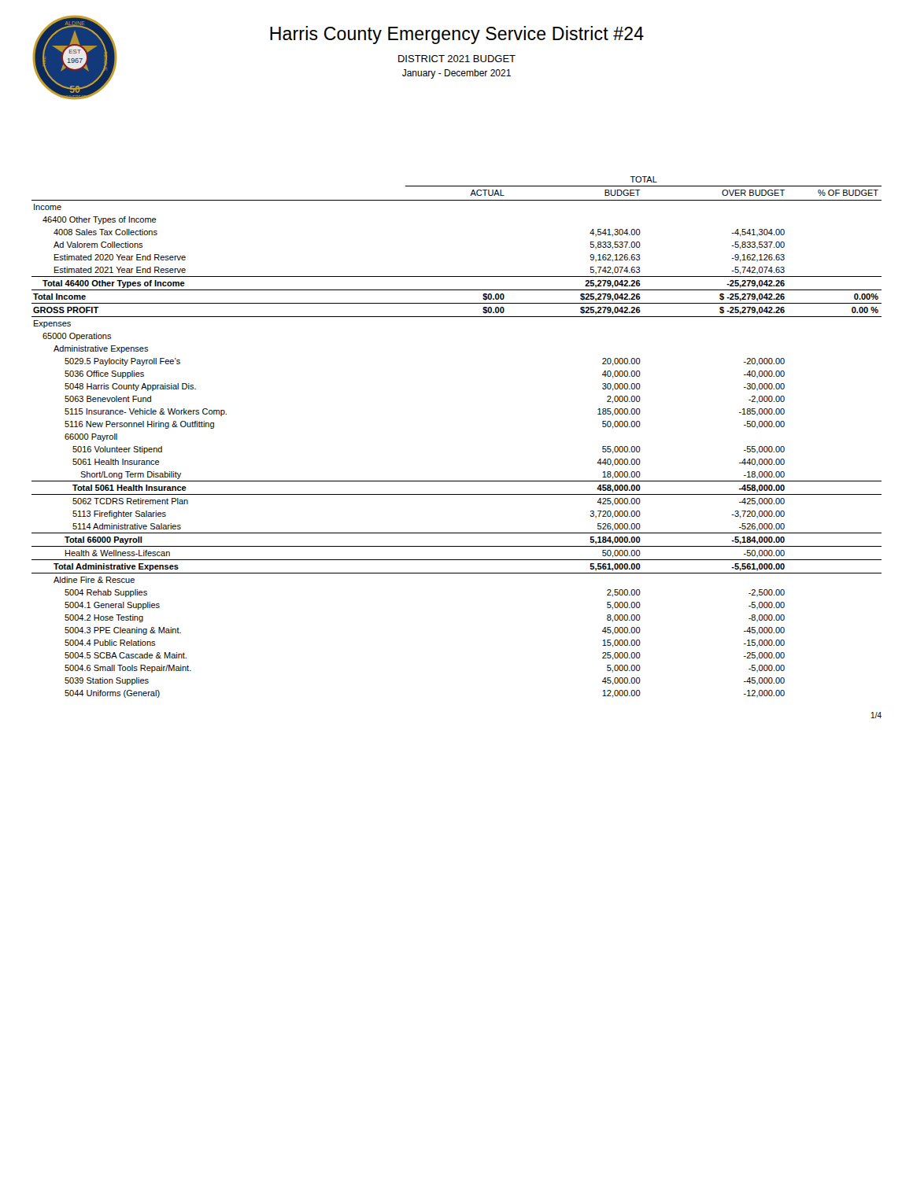Aldine Fire Rescue emblem EST 1967 ALDINE FIRE RESCUE 50 ANNIVERSARY
Harris County Emergency Service District #24
DISTRICT 2021 BUDGET
January - December 2021
| | TOTAL |
| --- | --- |
| | ACTUAL | BUDGET | OVER BUDGET | % OF BUDGET |
| Income | | | | |
| 46400 Other Types of Income | | | | |
| 4008 Sales Tax Collections | | 4,541,304.00 | -4,541,304.00 | |
| Ad Valorem Collections | | 5,833,537.00 | -5,833,537.00 | |
| Estimated 2020 Year End Reserve | | 9,162,126.63 | -9,162,126.63 | |
| Estimated 2021 Year End Reserve | | 5,742,074.63 | -5,742,074.63 | |
| Total 46400 Other Types of Income | | 25,279,042.26 | -25,279,042.26 | |
| Total Income | $0.00 | $25,279,042.26 | $ -25,279,042.26 | 0.00% |
| GROSS PROFIT | $0.00 | $25,279,042.26 | $ -25,279,042.26 | 0.00 % |
| Expenses | | | | |
| 65000 Operations | | | | |
| Administrative Expenses | | | | |
| 5029.5 Paylocity Payroll Fee’s | | 20,000.00 | -20,000.00 | |
| 5036 Office Supplies | | 40,000.00 | -40,000.00 | |
| 5048 Harris County Appraisial Dis. | | 30,000.00 | -30,000.00 | |
| 5063 Benevolent Fund | | 2,000.00 | -2,000.00 | |
| 5115 Insurance- Vehicle & Workers Comp. | | 185,000.00 | -185,000.00 | |
| 5116 New Personnel Hiring & Outfitting | | 50,000.00 | -50,000.00 | |
| 66000 Payroll | | | | |
| 5016 Volunteer Stipend | | 55,000.00 | -55,000.00 | |
| 5061 Health Insurance | | 440,000.00 | -440,000.00 | |
| Short/Long Term Disability | | 18,000.00 | -18,000.00 | |
| Total 5061 Health Insurance | | 458,000.00 | -458,000.00 | |
| 5062 TCDRS Retirement Plan | | 425,000.00 | -425,000.00 | |
| 5113 Firefighter Salaries | | 3,720,000.00 | -3,720,000.00 | |
| 5114 Administrative Salaries | | 526,000.00 | -526,000.00 | |
| Total 66000 Payroll | | 5,184,000.00 | -5,184,000.00 | |
| Health & Wellness-Lifescan | | 50,000.00 | -50,000.00 | |
| Total Administrative Expenses | | 5,561,000.00 | -5,561,000.00 | |
| Aldine Fire & Rescue | | | | |
| 5004 Rehab Supplies | | 2,500.00 | -2,500.00 | |
| 5004.1 General Supplies | | 5,000.00 | -5,000.00 | |
| 5004.2 Hose Testing | | 8,000.00 | -8,000.00 | |
| 5004.3 PPE Cleaning & Maint. | | 45,000.00 | -45,000.00 | |
| 5004.4 Public Relations | | 15,000.00 | -15,000.00 | |
| 5004.5 SCBA Cascade & Maint. | | 25,000.00 | -25,000.00 | |
| 5004.6 Small Tools Repair/Maint. | | 5,000.00 | -5,000.00 | |
| 5039 Station Supplies | | 45,000.00 | -45,000.00 | |
| 5044 Uniforms (General) | | 12,000.00 | -12,000.00 | |
1/4